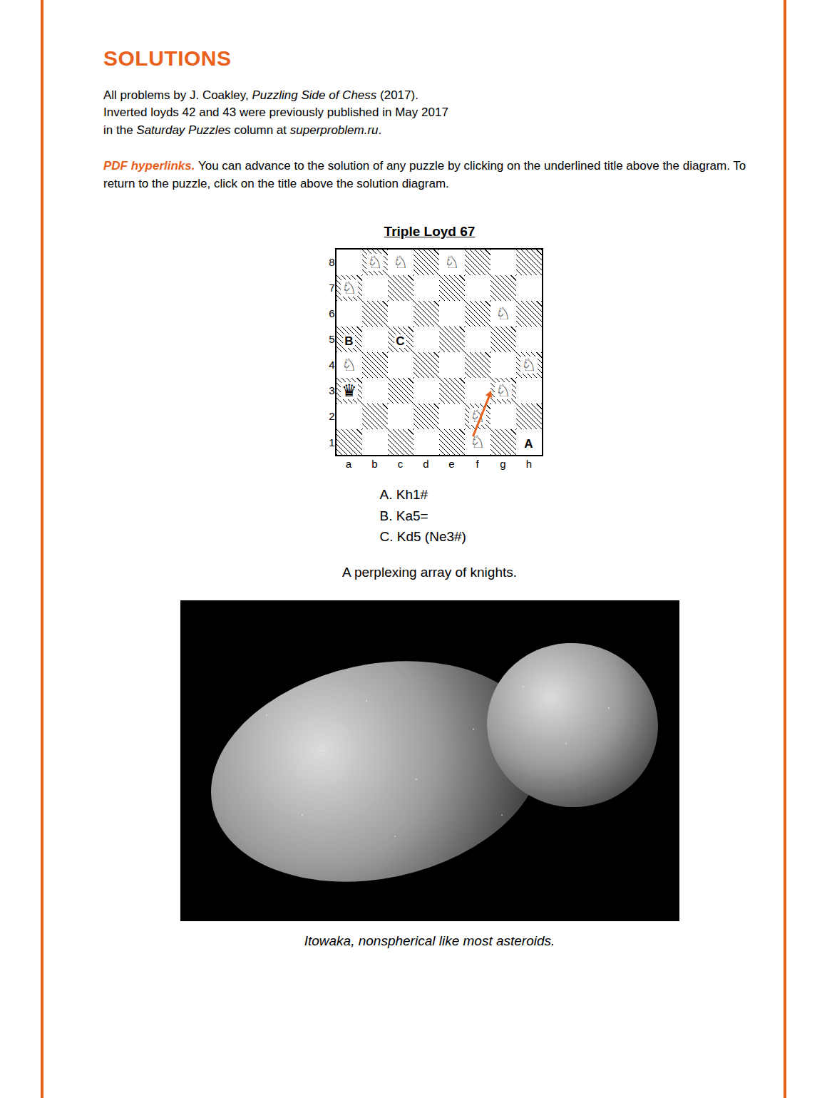SOLUTIONS
All problems by J. Coakley, Puzzling Side of Chess (2017).
Inverted loyds 42 and 43 were previously published in May 2017
in the Saturday Puzzles column at superproblem.ru.
PDF hyperlinks. You can advance to the solution of any puzzle by clicking on the underlined title above the diagram. To return to the puzzle, click on the title above the solution diagram.
Triple Loyd 67
| 8 | | ♘ | ♘ | | ♘ | | | |
| 7 | ♘ | | | | | | | |
| 6 | | | | | | | ♘ | |
| 5 | B | | C | | | | | |
| 4 | ♘ | | | | | | | ♘ |
| 3 | ♛ | | | | | | ♘ | |
| 2 | | | | | | ♘ | | |
| 1 | | | | | | ♘ | | A |
| | a | b | c | d | e | f | g | h |
A. Kh1#
B. Ka5=
C. Kd5 (Ne3#)
A perplexing array of knights.
Itowaka, nonspherical like most asteroids.